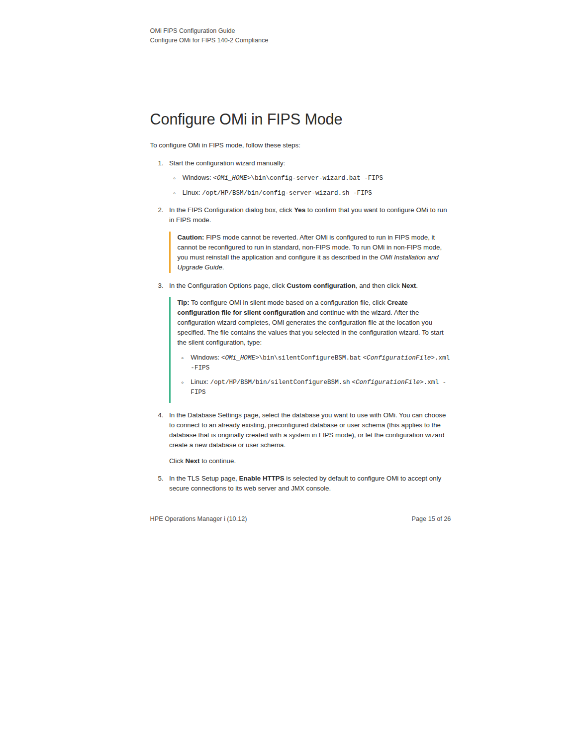OMi FIPS Configuration Guide
Configure OMi for FIPS 140-2 Compliance
Configure OMi in FIPS Mode
To configure OMi in FIPS mode, follow these steps:
Start the configuration wizard manually:
Windows: <OMi_HOME>\bin\config-server-wizard.bat -FIPS
Linux: /opt/HP/BSM/bin/config-server-wizard.sh -FIPS
In the FIPS Configuration dialog box, click Yes to confirm that you want to configure OMi to run in FIPS mode.
Caution: FIPS mode cannot be reverted. After OMi is configured to run in FIPS mode, it cannot be reconfigured to run in standard, non-FIPS mode. To run OMi in non-FIPS mode, you must reinstall the application and configure it as described in the OMi Installation and Upgrade Guide.
In the Configuration Options page, click Custom configuration, and then click Next.
Tip: To configure OMi in silent mode based on a configuration file, click Create configuration file for silent configuration and continue with the wizard. After the configuration wizard completes, OMi generates the configuration file at the location you specified. The file contains the values that you selected in the configuration wizard. To start the silent configuration, type:
Windows: <OMi_HOME>\bin\silentConfigureBSM.bat <ConfigurationFile>.xml -FIPS
Linux: /opt/HP/BSM/bin/silentConfigureBSM.sh <ConfigurationFile>.xml -FIPS
In the Database Settings page, select the database you want to use with OMi. You can choose to connect to an already existing, preconfigured database or user schema (this applies to the database that is originally created with a system in FIPS mode), or let the configuration wizard create a new database or user schema.
Click Next to continue.
In the TLS Setup page, Enable HTTPS is selected by default to configure OMi to accept only secure connections to its web server and JMX console.
HPE Operations Manager i (10.12) Page 15 of 26